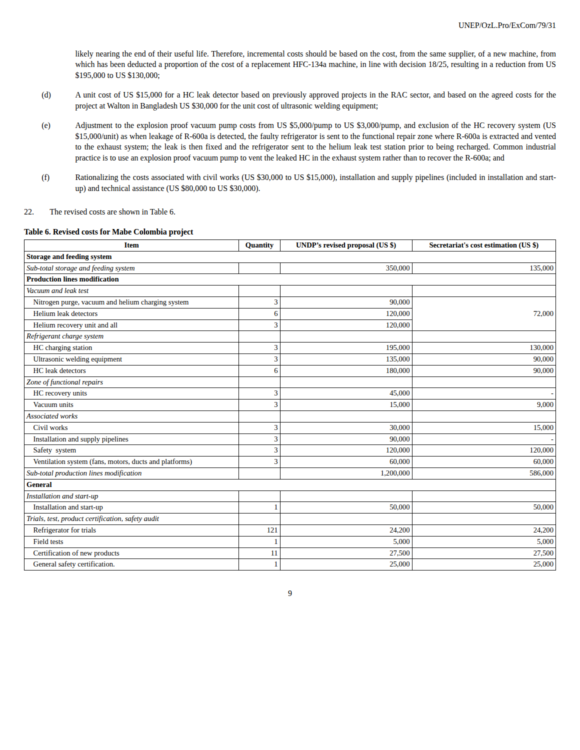UNEP/OzL.Pro/ExCom/79/31
likely nearing the end of their useful life. Therefore, incremental costs should be based on the cost, from the same supplier, of a new machine, from which has been deducted a proportion of the cost of a replacement HFC-134a machine, in line with decision 18/25, resulting in a reduction from US $195,000 to US $130,000;
(d)
A unit cost of US $15,000 for a HC leak detector based on previously approved projects in the RAC sector, and based on the agreed costs for the project at Walton in Bangladesh US $30,000 for the unit cost of ultrasonic welding equipment;
(e)
Adjustment to the explosion proof vacuum pump costs from US $5,000/pump to US $3,000/pump, and exclusion of the HC recovery system (US $15,000/unit) as when leakage of R-600a is detected, the faulty refrigerator is sent to the functional repair zone where R-600a is extracted and vented to the exhaust system; the leak is then fixed and the refrigerator sent to the helium leak test station prior to being recharged. Common industrial practice is to use an explosion proof vacuum pump to vent the leaked HC in the exhaust system rather than to recover the R-600a; and
(f)
Rationalizing the costs associated with civil works (US $30,000 to US $15,000), installation and supply pipelines (included in installation and start-up) and technical assistance (US $80,000 to US $30,000).
22.
The revised costs are shown in Table 6.
Table 6. Revised costs for Mabe Colombia project
| Item | Quantity | UNDP’s revised proposal (US $) | Secretariat's cost estimation (US $) |
| --- | --- | --- | --- |
| Storage and feeding system |
| Sub-total storage and feeding system | | 350,000 | 135,000 |
| Production lines modification |
| Vacuum and leak test | | | |
| Nitrogen purge, vacuum and helium charging system | 3 | 90,000 | 72,000 |
| Helium leak detectors | 6 | 120,000 |
| Helium recovery unit and all | 3 | 120,000 |
| Refrigerant charge system | | | |
| HC charging station | 3 | 195,000 | 130,000 |
| Ultrasonic welding equipment | 3 | 135,000 | 90,000 |
| HC leak detectors | 6 | 180,000 | 90,000 |
| Zone of functional repairs | | | |
| HC recovery units | 3 | 45,000 | - |
| Vacuum units | 3 | 15,000 | 9,000 |
| Associated works | | | |
| Civil works | 3 | 30,000 | 15,000 |
| Installation and supply pipelines | 3 | 90,000 | - |
| Safety system | 3 | 120,000 | 120,000 |
| Ventilation system (fans, motors, ducts and platforms) | 3 | 60,000 | 60,000 |
| Sub-total production lines modification | | 1,200,000 | 586,000 |
| General |
| Installation and start-up | | | |
| Installation and start-up | 1 | 50,000 | 50,000 |
| Trials, test, product certification, safety audit | | | |
| Refrigerator for trials | 121 | 24,200 | 24,200 |
| Field tests | 1 | 5,000 | 5,000 |
| Certification of new products | 11 | 27,500 | 27,500 |
| General safety certification. | 1 | 25,000 | 25,000 |
9